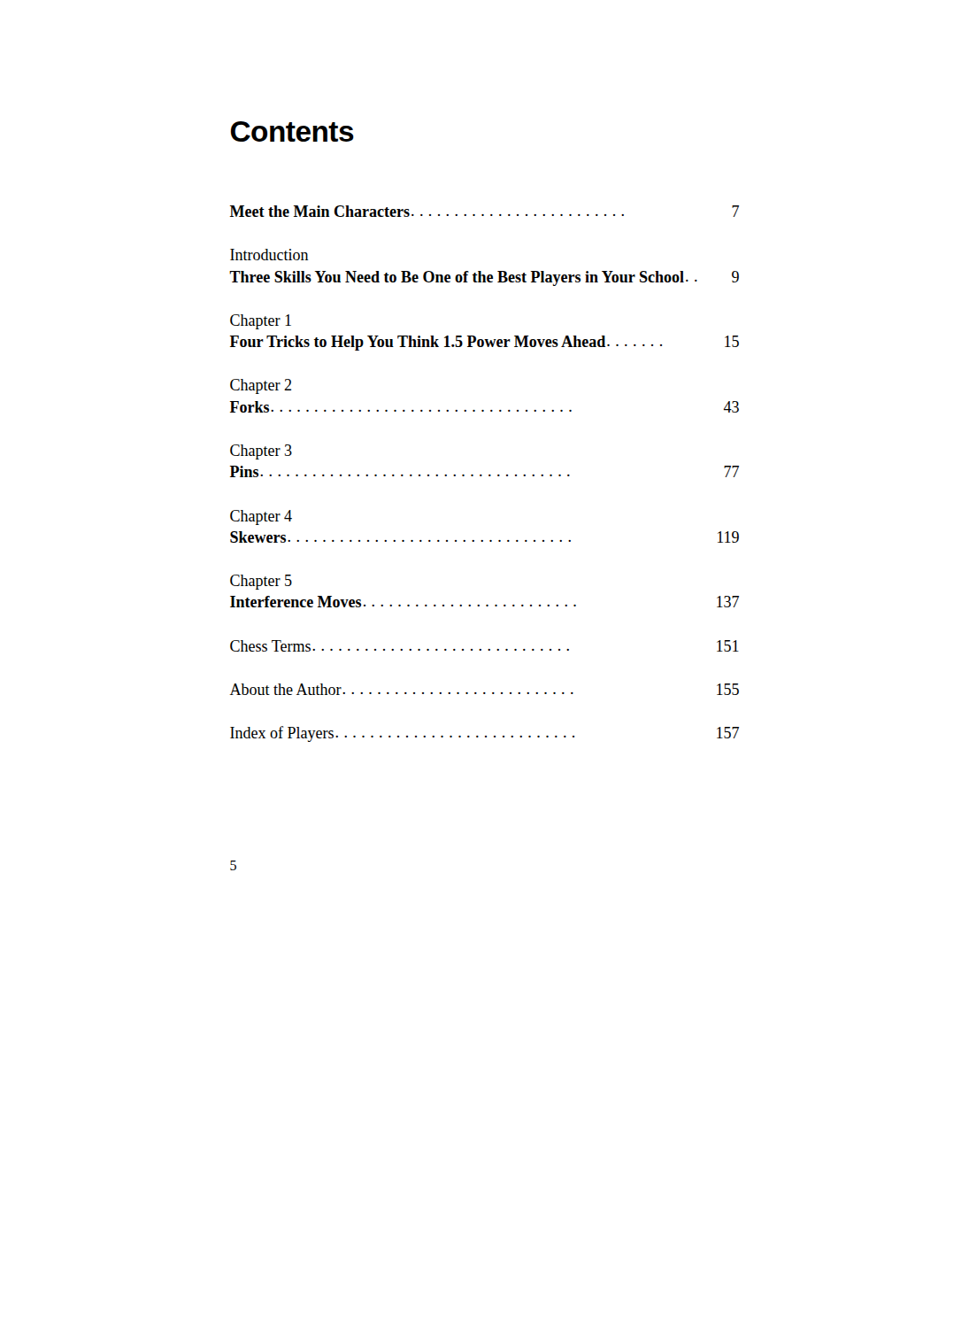Contents
Meet the Main Characters......................... 7
Introduction
Three Skills You Need to Be One of the Best Players in Your School.. 9
Chapter 1
Four Tricks to Help You Think 1.5 Power Moves Ahead....... 15
Chapter 2
Forks................................... 43
Chapter 3
Pins.................................... 77
Chapter 4
Skewers................................. 119
Chapter 5
Interference Moves......................... 137
Chess Terms.............................. 151
About the Author........................... 155
Index of Players............................ 157
5